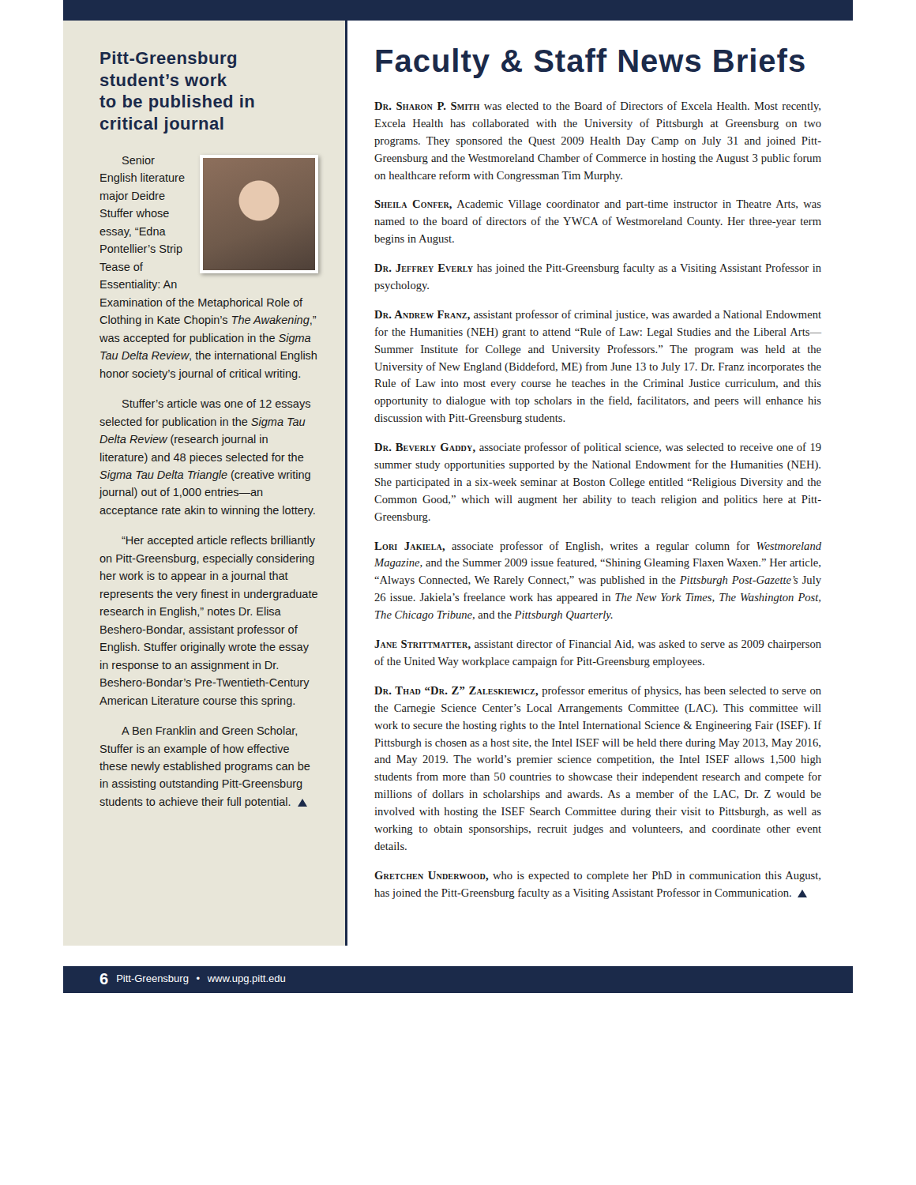Pitt-Greensburg
student’s work
to be published in
critical journal
Senior English literature major Deidre Stuffer whose essay, “Edna Pontellier’s Strip Tease of Essentiality: An Examination of the Metaphorical Role of Clothing in Kate Chopin’s The Awakening,” was accepted for publication in the Sigma Tau Delta Review, the international English honor society’s journal of critical writing.
Stuffer’s article was one of 12 essays selected for publication in the Sigma Tau Delta Review (research journal in literature) and 48 pieces selected for the Sigma Tau Delta Triangle (creative writing journal) out of 1,000 entries—an acceptance rate akin to winning the lottery.
“Her accepted article reflects brilliantly on Pitt-Greensburg, especially considering her work is to appear in a journal that represents the very finest in undergraduate research in English,” notes Dr. Elisa Beshero-Bondar, assistant professor of English. Stuffer originally wrote the essay in response to an assignment in Dr. Beshero-Bondar’s Pre-Twentieth-Century American Literature course this spring.
A Ben Franklin and Green Scholar, Stuffer is an example of how effective these newly established programs can be in assisting outstanding Pitt-Greensburg students to achieve their full potential.
Faculty & Staff News Briefs
Dr. Sharon P. Smith was elected to the Board of Directors of Excela Health. Most recently, Excela Health has collaborated with the University of Pittsburgh at Greensburg on two programs. They sponsored the Quest 2009 Health Day Camp on July 31 and joined Pitt-Greensburg and the Westmoreland Chamber of Commerce in hosting the August 3 public forum on healthcare reform with Congressman Tim Murphy.
Sheila Confer, Academic Village coordinator and part-time instructor in Theatre Arts, was named to the board of directors of the YWCA of Westmoreland County. Her three-year term begins in August.
Dr. Jeffrey Everly has joined the Pitt-Greensburg faculty as a Visiting Assistant Professor in psychology.
Dr. Andrew Franz, assistant professor of criminal justice, was awarded a National Endowment for the Humanities (NEH) grant to attend “Rule of Law: Legal Studies and the Liberal Arts—Summer Institute for College and University Professors.” The program was held at the University of New England (Biddeford, ME) from June 13 to July 17. Dr. Franz incorporates the Rule of Law into most every course he teaches in the Criminal Justice curriculum, and this opportunity to dialogue with top scholars in the field, facilitators, and peers will enhance his discussion with Pitt-Greensburg students.
Dr. Beverly Gaddy, associate professor of political science, was selected to receive one of 19 summer study opportunities supported by the National Endowment for the Humanities (NEH). She participated in a six-week seminar at Boston College entitled “Religious Diversity and the Common Good,” which will augment her ability to teach religion and politics here at Pitt-Greensburg.
Lori Jakiela, associate professor of English, writes a regular column for Westmoreland Magazine, and the Summer 2009 issue featured, “Shining Gleaming Flaxen Waxen.” Her article, “Always Connected, We Rarely Connect,” was published in the Pittsburgh Post-Gazette’s July 26 issue. Jakiela’s freelance work has appeared in The New York Times, The Washington Post, The Chicago Tribune, and the Pittsburgh Quarterly.
Jane Strittmatter, assistant director of Financial Aid, was asked to serve as 2009 chairperson of the United Way workplace campaign for Pitt-Greensburg employees.
Dr. Thad “Dr. Z” Zaleskiewicz, professor emeritus of physics, has been selected to serve on the Carnegie Science Center’s Local Arrangements Committee (LAC). This committee will work to secure the hosting rights to the Intel International Science & Engineering Fair (ISEF). If Pittsburgh is chosen as a host site, the Intel ISEF will be held there during May 2013, May 2016, and May 2019. The world’s premier science competition, the Intel ISEF allows 1,500 high students from more than 50 countries to showcase their independent research and compete for millions of dollars in scholarships and awards. As a member of the LAC, Dr. Z would be involved with hosting the ISEF Search Committee during their visit to Pittsburgh, as well as working to obtain sponsorships, recruit judges and volunteers, and coordinate other event details.
Gretchen Underwood, who is expected to complete her PhD in communication this August, has joined the Pitt-Greensburg faculty as a Visiting Assistant Professor in Communication.
6 Pitt-Greensburg • www.upg.pitt.edu